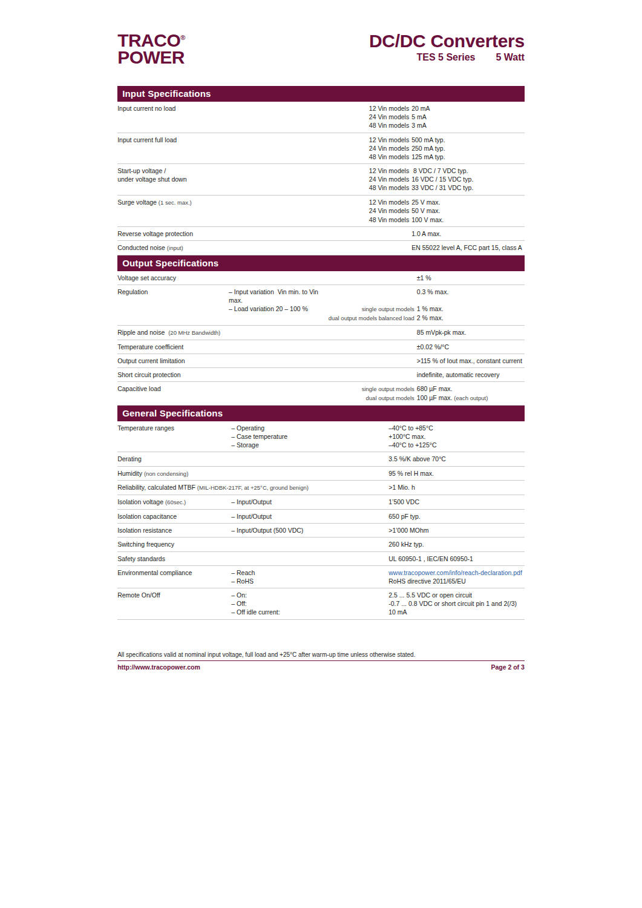TRACO®
POWER
DC/DC Converters
TES 5 Series 5 Watt
Input Specifications
| Input current no load | | 12 Vin models | 20 mA |
| | | 24 Vin models | 5 mA |
| | | 48 Vin models | 3 mA |
| Input current full load | | 12 Vin models | 500 mA typ. |
| | | 24 Vin models | 250 mA typ. |
| | | 48 Vin models | 125 mA typ. |
| Start-up voltage / | | 12 Vin models | 8 VDC / 7 VDC typ. |
| under voltage shut down | | 24 Vin models | 16 VDC / 15 VDC typ. |
| | | 48 Vin models | 33 VDC / 31 VDC typ. |
| Surge voltage (1 sec. max.) | | 12 Vin models | 25 V max. |
| | | 24 Vin models | 50 V max. |
| | | 48 Vin models | 100 V max. |
| Reverse voltage protection | | | 1.0 A max. |
| Conducted noise (input) | | | EN 55022 level A, FCC part 15, class A |
Output Specifications
| Voltage set accuracy | | | ±1 % |
| Regulation | – Input variation Vin min. to Vin max. | | 0.3 % max. |
| | – Load variation 20 – 100 % | single output models | 1 % max. |
| | | dual output models balanced load | 2 % max. |
| Ripple and noise (20 MHz Bandwidth) | | | 85 mVpk-pk max. |
| Temperature coefficient | | | ±0.02 %/°C |
| Output current limitation | | | >115 % of Iout max., constant current |
| Short circuit protection | | | indefinite, automatic recovery |
| Capacitive load | | single output models | 680 µF max. |
| | | dual output models | 100 µF max. (each output) |
General Specifications
| Temperature ranges | – Operating | | –40°C to +85°C |
| | – Case temperature | | +100°C max. |
| | – Storage | | –40°C to +125°C |
| Derating | | | 3.5 %/K above 70°C |
| Humidity (non condensing) | | | 95 % rel H max. |
| Reliability, calculated MTBF (MIL-HDBK-217F, at +25°C, ground benign) | >1 Mio. h |
| Isolation voltage (60sec.) | – Input/Output | | 1’500 VDC |
| Isolation capacitance | – Input/Output | | 650 pF typ. |
| Isolation resistance | – Input/Output (500 VDC) | | >1’000 MOhm |
| Switching frequency | | | 260 kHz typ. |
| Safety standards | | | UL 60950-1 , IEC/EN 60950-1 |
| Environmental compliance | – Reach | | www.tracopower.com/info/reach-declaration.pdf |
| | – RoHS | | RoHS directive 2011/65/EU |
| Remote On/Off | – On: | | 2.5 ... 5.5 VDC or open circuit |
| | – Off: | | -0.7 ... 0.8 VDC or short circuit pin 1 and 2(/3) |
| | – Off idle current: | | 10 mA |
All specifications valid at nominal input voltage, full load and +25°C after warm-up time unless otherwise stated.
http://www.tracopower.com Page 2 of 3